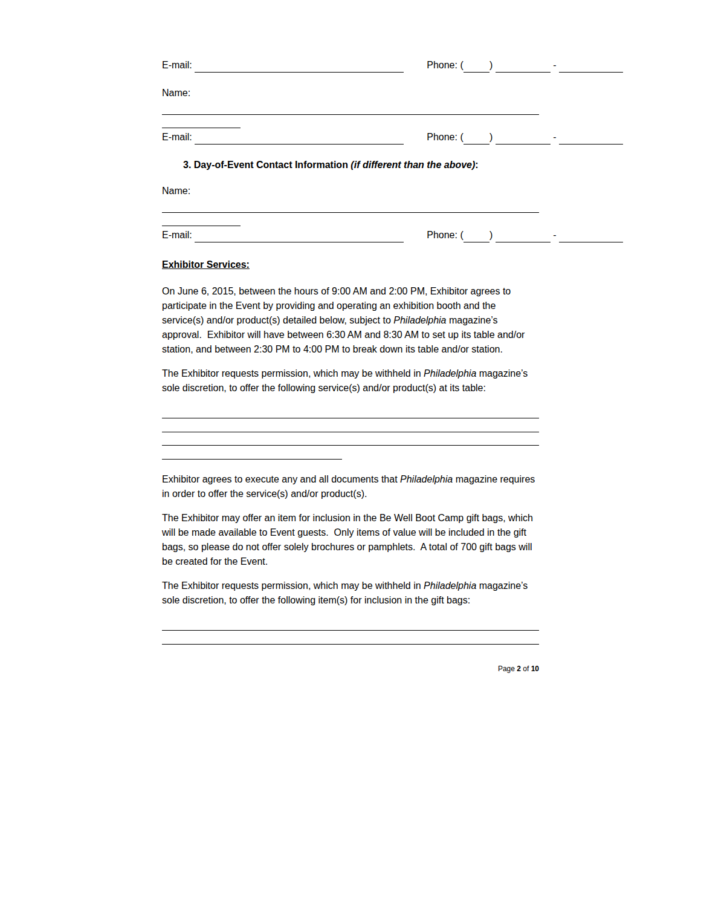E-mail:
Phone: ( ) -
Name:
E-mail:
Phone: ( ) -
Day-of-Event Contact Information (if different than the above):
Name:
E-mail:
Phone: ( ) -
Exhibitor Services:
On June 6, 2015, between the hours of 9:00 AM and 2:00 PM, Exhibitor agrees to participate in the Event by providing and operating an exhibition booth and the service(s) and/or product(s) detailed below, subject to Philadelphia magazine’s approval. Exhibitor will have between 6:30 AM and 8:30 AM to set up its table and/or station, and between 2:30 PM to 4:00 PM to break down its table and/or station.
The Exhibitor requests permission, which may be withheld in Philadelphia magazine’s sole discretion, to offer the following service(s) and/or product(s) at its table:
Exhibitor agrees to execute any and all documents that Philadelphia magazine requires in order to offer the service(s) and/or product(s).
The Exhibitor may offer an item for inclusion in the Be Well Boot Camp gift bags, which will be made available to Event guests. Only items of value will be included in the gift bags, so please do not offer solely brochures or pamphlets. A total of 700 gift bags will be created for the Event.
The Exhibitor requests permission, which may be withheld in Philadelphia magazine’s sole discretion, to offer the following item(s) for inclusion in the gift bags:
Page 2 of 10